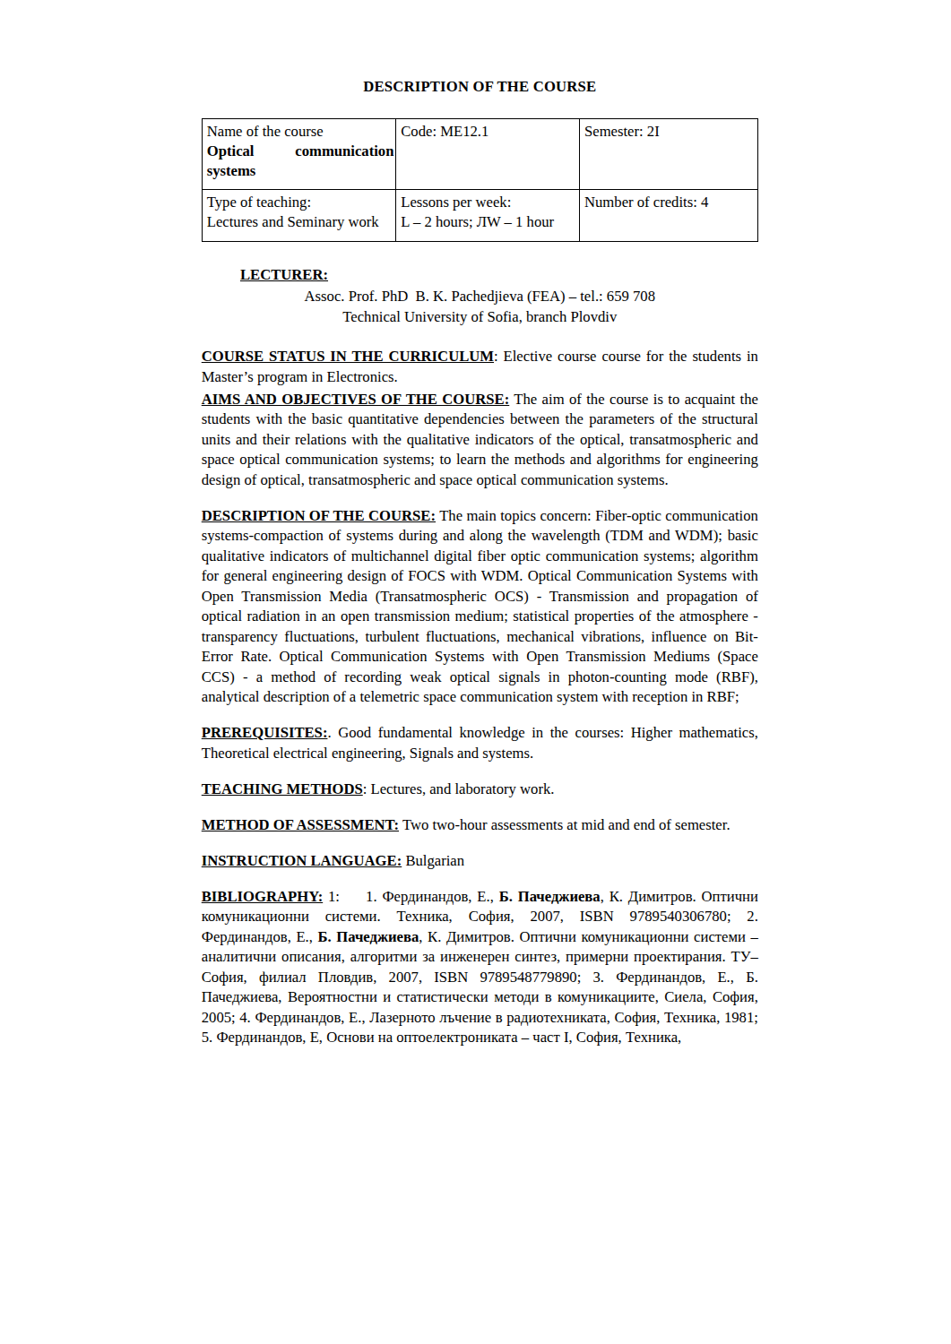DESCRIPTION OF THE COURSE
| Name of the course Optical communication systems | Code: ME12.1 | Semester: 2I |
| Type of teaching: Lectures and Seminary work | Lessons per week: L – 2 hours; ЛW – 1 hour | Number of credits: 4 |
LECTURER:
Assoc. Prof. PhD B. K. Pachedjieva (FEA) – tel.: 659 708
Technical University of Sofia, branch Plovdiv
COURSE STATUS IN THE CURRICULUM: Elective course course for the students in Master’s program in Electronics.
AIMS AND OBJECTIVES OF THE COURSE: The aim of the course is to acquaint the students with the basic quantitative dependencies between the parameters of the structural units and their relations with the qualitative indicators of the optical, transatmospheric and space optical communication systems; to learn the methods and algorithms for engineering design of optical, transatmospheric and space optical communication systems.
DESCRIPTION OF THE COURSE: The main topics concern: Fiber-optic communication systems-compaction of systems during and along the wavelength (TDM and WDM); basic qualitative indicators of multichannel digital fiber optic communication systems; algorithm for general engineering design of FOCS with WDM. Optical Communication Systems with Open Transmission Media (Transatmospheric OCS) - Transmission and propagation of optical radiation in an open transmission medium; statistical properties of the atmosphere - transparency fluctuations, turbulent fluctuations, mechanical vibrations, influence on Bit-Error Rate. Optical Communication Systems with Open Transmission Mediums (Space CCS) - a method of recording weak optical signals in photon-counting mode (RBF), analytical description of a telemetric space communication system with reception in RBF;
PREREQUISITES:. Good fundamental knowledge in the courses: Higher mathematics, Theoretical electrical engineering, Signals and systems.
TEACHING METHODS: Lectures, and laboratory work.
METHOD OF ASSESSMENT: Two two-hour assessments at mid and end of semester.
INSTRUCTION LANGUAGE: Bulgarian
BIBLIOGRAPHY: 1: 1. Фердинандов, Е., Б. Пачеджиева, К. Димитров. Оптични комуникационни системи. Техника, София, 2007, ISBN 9789540306780; 2. Фердинандов, Е., Б. Пачеджиева, К. Димитров. Оптични комуникационни системи – аналитични описания, алгоритми за инженерен синтез, примерни проектирания. ТУ–София, филиал Пловдив, 2007, ISBN 9789548779890; 3. Фердинандов, Е., Б. Пачеджиева, Вероятностни и статистически методи в комуникациите, Сиела, София, 2005; 4. Фердинандов, Е., Лазерното лъчение в радиотехниката, София, Техника, 1981; 5. Фердинандов, Е, Основи на оптоелектрониката – част I, София, Техника,